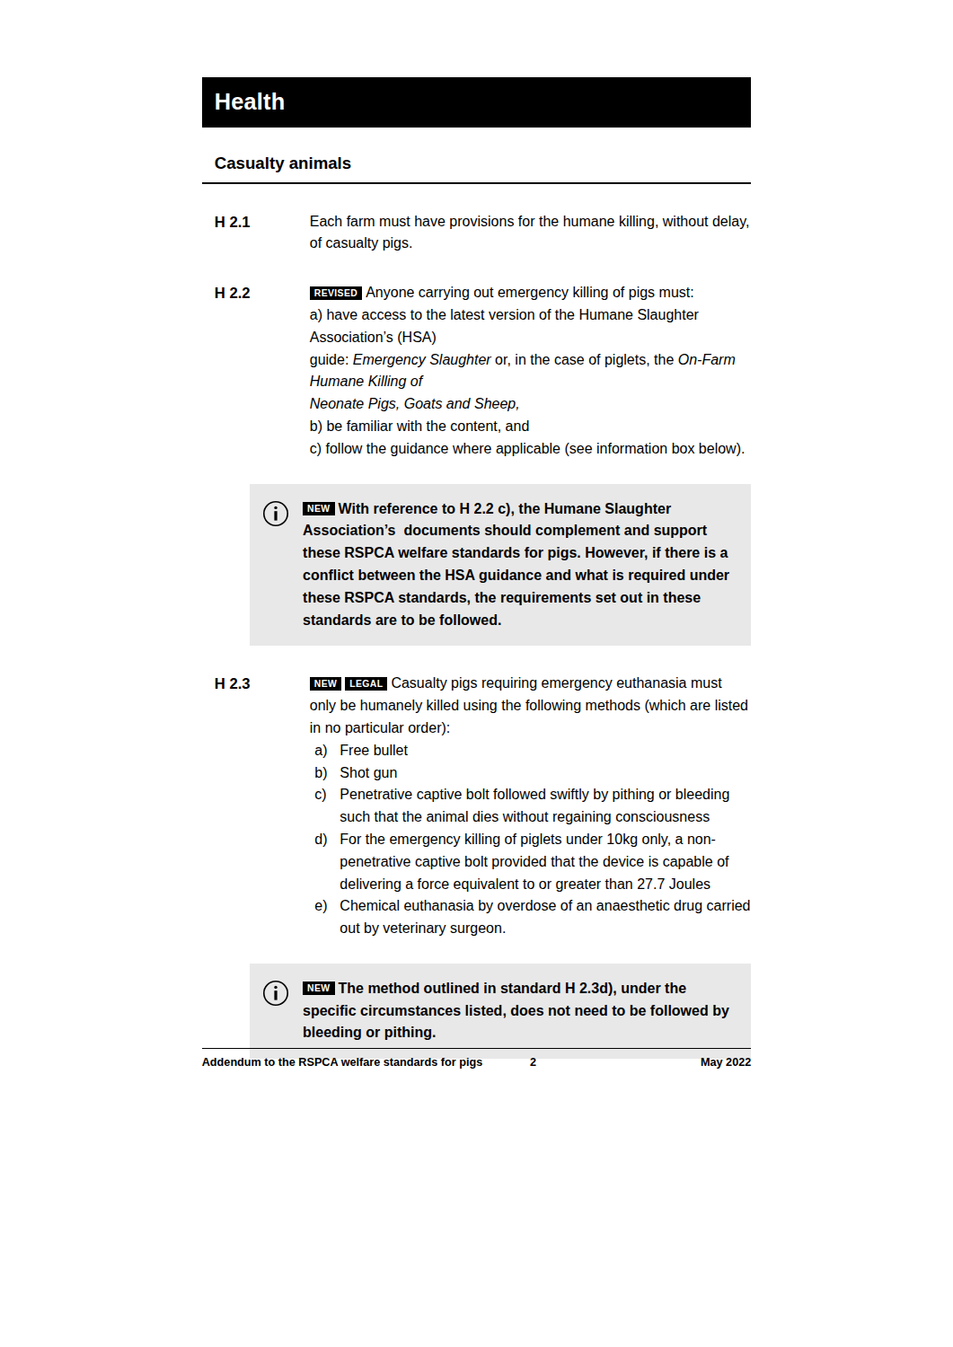Health
Casualty animals
H 2.1
Each farm must have provisions for the humane killing, without delay, of casualty pigs.
H 2.2
REVISEDAnyone carrying out emergency killing of pigs must:
a) have access to the latest version of the Humane Slaughter Association’s (HSA)
guide: Emergency Slaughter or, in the case of piglets, the On-Farm Humane Killing of
Neonate Pigs, Goats and Sheep,
b) be familiar with the content, and
c) follow the guidance where applicable (see information box below).
NEWWith reference to H 2.2 c), the Humane Slaughter Association’s documents should complement and support these RSPCA welfare standards for pigs. However, if there is a conflict between the HSA guidance and what is required under these RSPCA standards, the requirements set out in these standards are to be followed.
H 2.3
NEW LEGALCasualty pigs requiring emergency euthanasia must only be humanely killed using the following methods (which are listed in no particular order):
a) Free bullet
b) Shot gun
c) Penetrative captive bolt followed swiftly by pithing or bleeding such that the animal dies without regaining consciousness
d) For the emergency killing of piglets under 10kg only, a non-penetrative captive bolt provided that the device is capable of delivering a force equivalent to or greater than 27.7 Joules
e) Chemical euthanasia by overdose of an anaesthetic drug carried out by veterinary surgeon.
NEWThe method outlined in standard H 2.3d), under the specific circumstances listed, does not need to be followed by bleeding or pithing.
Addendum to the RSPCA welfare standards for pigs
2
May 2022